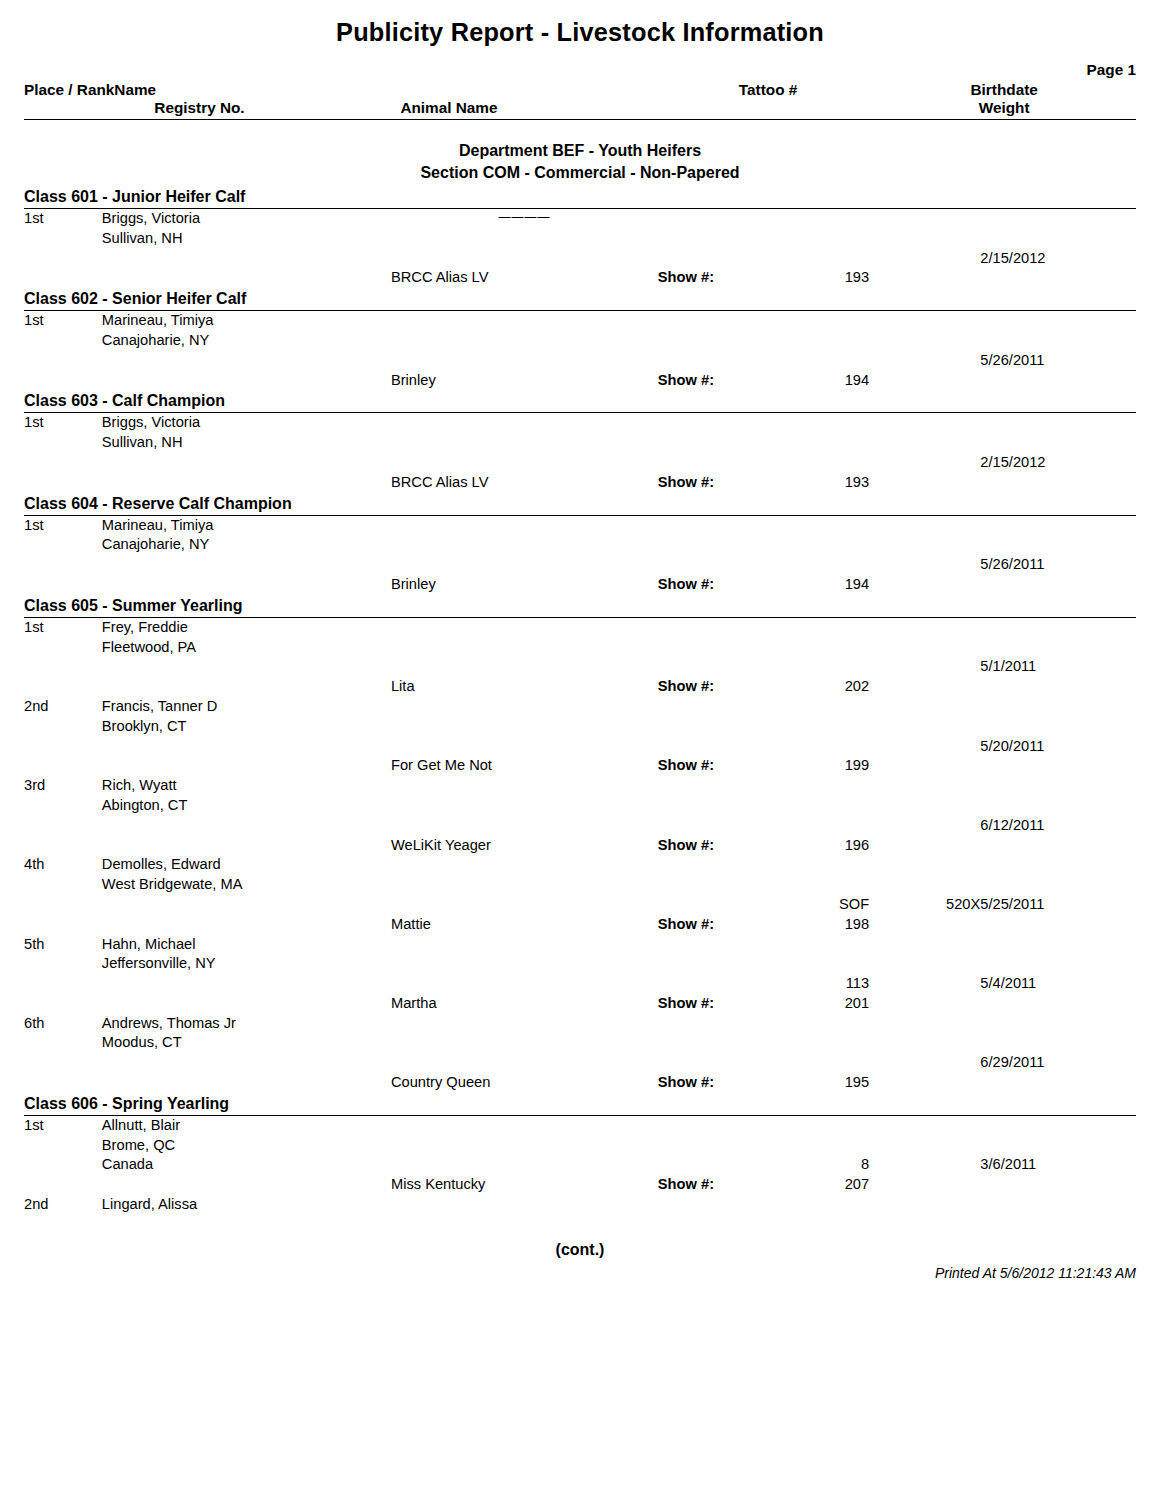Publicity Report - Livestock Information
Page 1
| Place / Rank | Name | | Tattoo # | Birthdate |
| | Registry No. | Animal Name | | Weight |
Department BEF - Youth Heifers
Section COM - Commercial - Non-Papered
Class 601 - Junior Heifer Calf
| 1st | Briggs, Victoria | ———— | | | | |
| | Sullivan, NH | | | | | |
| | | | | | | 2/15/2012 |
| | | BRCC Alias LV | Show #: | 193 | | |
Class 602 - Senior Heifer Calf
| 1st | Marineau, Timiya | | | | | |
| | Canajoharie, NY | | | | | |
| | | | | | | 5/26/2011 |
| | | Brinley | Show #: | 194 | | |
Class 603 - Calf Champion
| 1st | Briggs, Victoria | | | | | |
| | Sullivan, NH | | | | | |
| | | | | | | 2/15/2012 |
| | | BRCC Alias LV | Show #: | 193 | | |
Class 604 - Reserve Calf Champion
| 1st | Marineau, Timiya | | | | | |
| | Canajoharie, NY | | | | | |
| | | | | | | 5/26/2011 |
| | | Brinley | Show #: | 194 | | |
Class 605 - Summer Yearling
| 1st | Frey, Freddie | | | | | |
| | Fleetwood, PA | | | | | |
| | | | | | | 5/1/2011 |
| | | Lita | Show #: | 202 | | |
| 2nd | Francis, Tanner D | | | | | |
| | Brooklyn, CT | | | | | |
| | | | | | | 5/20/2011 |
| | | For Get Me Not | Show #: | 199 | | |
| 3rd | Rich, Wyatt | | | | | |
| | Abington, CT | | | | | |
| | | | | | | 6/12/2011 |
| | | WeLiKit Yeager | Show #: | 196 | | |
| 4th | Demolles, Edward | | | | | |
| | West Bridgewate, MA | | | | | |
| | | | | SOF | 520X | 5/25/2011 |
| | | Mattie | Show #: | 198 | | |
| 5th | Hahn, Michael | | | | | |
| | Jeffersonville, NY | | | | | |
| | | | | 113 | | 5/4/2011 |
| | | Martha | Show #: | 201 | | |
| 6th | Andrews, Thomas Jr | | | | | |
| | Moodus, CT | | | | | |
| | | | | | | 6/29/2011 |
| | | Country Queen | Show #: | 195 | | |
Class 606 - Spring Yearling
| 1st | Allnutt, Blair | | | | | |
| | Brome, QC | | | | | |
| | Canada | | | 8 | | 3/6/2011 |
| | | Miss Kentucky | Show #: | 207 | | |
| 2nd | Lingard, Alissa | | | | | |
(cont.)
Printed At 5/6/2012 11:21:43 AM